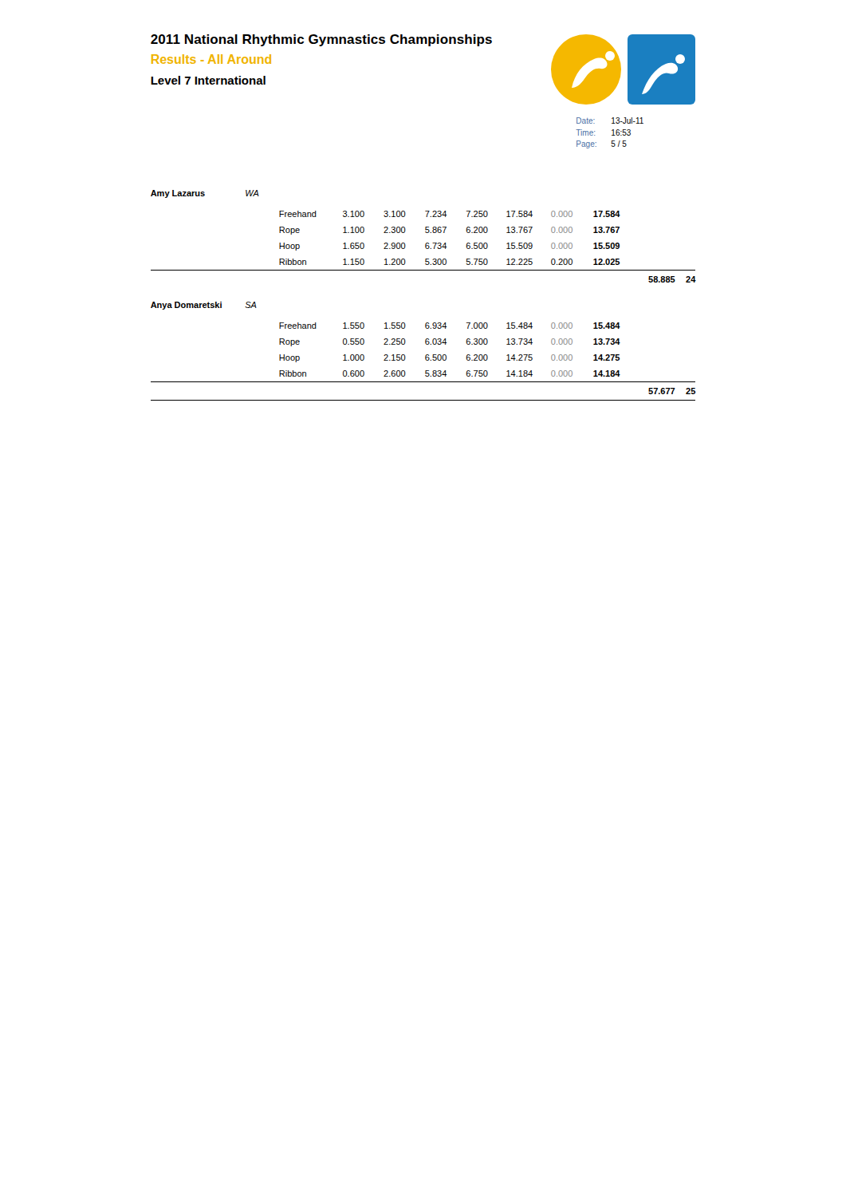2011 National Rhythmic Gymnastics Championships
Results - All Around
Level 7 International
Date: 13-Jul-11
Time: 16:53
Page: 5 / 5
| Amy Lazarus | WA | |
| | | Freehand | 3.100 | 3.100 | 7.234 | 7.250 | 17.584 | 0.000 | 17.584 | | |
| | | Rope | 1.100 | 2.300 | 5.867 | 6.200 | 13.767 | 0.000 | 13.767 | | |
| | | Hoop | 1.650 | 2.900 | 6.734 | 6.500 | 15.509 | 0.000 | 15.509 | | |
| | | Ribbon | 1.150 | 1.200 | 5.300 | 5.750 | 12.225 | 0.200 | 12.025 | | |
| | 58.885 | 24 |
| Anya Domaretski | SA | |
| | | Freehand | 1.550 | 1.550 | 6.934 | 7.000 | 15.484 | 0.000 | 15.484 | | |
| | | Rope | 0.550 | 2.250 | 6.034 | 6.300 | 13.734 | 0.000 | 13.734 | | |
| | | Hoop | 1.000 | 2.150 | 6.500 | 6.200 | 14.275 | 0.000 | 14.275 | | |
| | | Ribbon | 0.600 | 2.600 | 5.834 | 6.750 | 14.184 | 0.000 | 14.184 | | |
| | 57.677 | 25 |